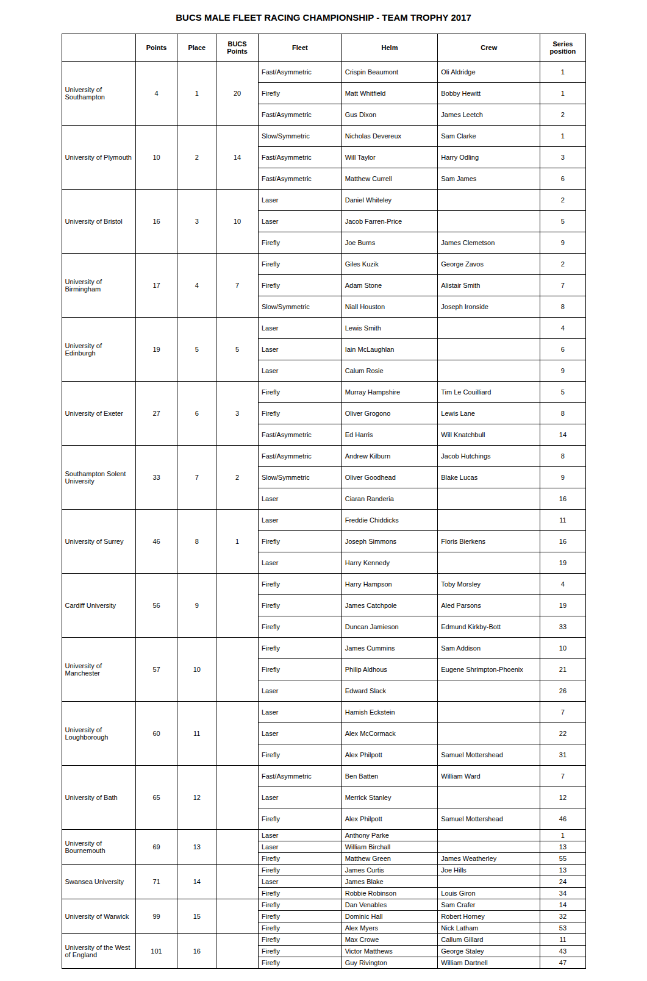BUCS MALE FLEET RACING CHAMPIONSHIP - TEAM TROPHY 2017
| | Points | Place | BUCS Points | Fleet | Helm | Crew | Series position |
| --- | --- | --- | --- | --- | --- | --- | --- |
| University of Southampton | 4 | 1 | 20 | Fast/Asymmetric | Crispin Beaumont | Oli Aldridge | 1 |
| Firefly | Matt Whitfield | Bobby Hewitt | 1 |
| Fast/Asymmetric | Gus Dixon | James Leetch | 2 |
| University of Plymouth | 10 | 2 | 14 | Slow/Symmetric | Nicholas Devereux | Sam Clarke | 1 |
| Fast/Asymmetric | Will Taylor | Harry Odling | 3 |
| Fast/Asymmetric | Matthew Currell | Sam James | 6 |
| University of Bristol | 16 | 3 | 10 | Laser | Daniel Whiteley | | 2 |
| Laser | Jacob Farren-Price | | 5 |
| Firefly | Joe Burns | James Clemetson | 9 |
| University of Birmingham | 17 | 4 | 7 | Firefly | Giles Kuzik | George Zavos | 2 |
| Firefly | Adam Stone | Alistair Smith | 7 |
| Slow/Symmetric | Niall Houston | Joseph Ironside | 8 |
| University of Edinburgh | 19 | 5 | 5 | Laser | Lewis Smith | | 4 |
| Laser | Iain McLaughlan | | 6 |
| Laser | Calum Rosie | | 9 |
| University of Exeter | 27 | 6 | 3 | Firefly | Murray Hampshire | Tim Le Couilliard | 5 |
| Firefly | Oliver Grogono | Lewis Lane | 8 |
| Fast/Asymmetric | Ed Harris | Will Knatchbull | 14 |
| Southampton Solent University | 33 | 7 | 2 | Fast/Asymmetric | Andrew Kilburn | Jacob Hutchings | 8 |
| Slow/Symmetric | Oliver Goodhead | Blake Lucas | 9 |
| Laser | Ciaran Randeria | | 16 |
| University of Surrey | 46 | 8 | 1 | Laser | Freddie Chiddicks | | 11 |
| Firefly | Joseph Simmons | Floris Bierkens | 16 |
| Laser | Harry Kennedy | | 19 |
| Cardiff University | 56 | 9 | | Firefly | Harry Hampson | Toby Morsley | 4 |
| Firefly | James Catchpole | Aled Parsons | 19 |
| Firefly | Duncan Jamieson | Edmund Kirkby-Bott | 33 |
| University of Manchester | 57 | 10 | | Firefly | James Cummins | Sam Addison | 10 |
| Firefly | Philip Aldhous | Eugene Shrimpton-Phoenix | 21 |
| Laser | Edward Slack | | 26 |
| University of Loughborough | 60 | 11 | | Laser | Hamish Eckstein | | 7 |
| Laser | Alex McCormack | | 22 |
| Firefly | Alex Philpott | Samuel Mottershead | 31 |
| University of Bath | 65 | 12 | | Fast/Asymmetric | Ben Batten | William Ward | 7 |
| Laser | Merrick Stanley | | 12 |
| Firefly | Alex Philpott | Samuel Mottershead | 46 |
| University of Bournemouth | 69 | 13 | | Laser | Anthony Parke | | 1 |
| Laser | William Birchall | | 13 |
| Firefly | Matthew Green | James Weatherley | 55 |
| Swansea University | 71 | 14 | | Firefly | James Curtis | Joe Hills | 13 |
| Laser | James Blake | | 24 |
| Firefly | Robbie Robinson | Louis Giron | 34 |
| University of Warwick | 99 | 15 | | Firefly | Dan Venables | Sam Crafer | 14 |
| Firefly | Dominic Hall | Robert Horney | 32 |
| Firefly | Alex Myers | Nick Latham | 53 |
| University of the West of England | 101 | 16 | | Firefly | Max Crowe | Callum Gillard | 11 |
| Firefly | Victor Matthews | George Staley | 43 |
| Firefly | Guy Rivington | William Dartnell | 47 |